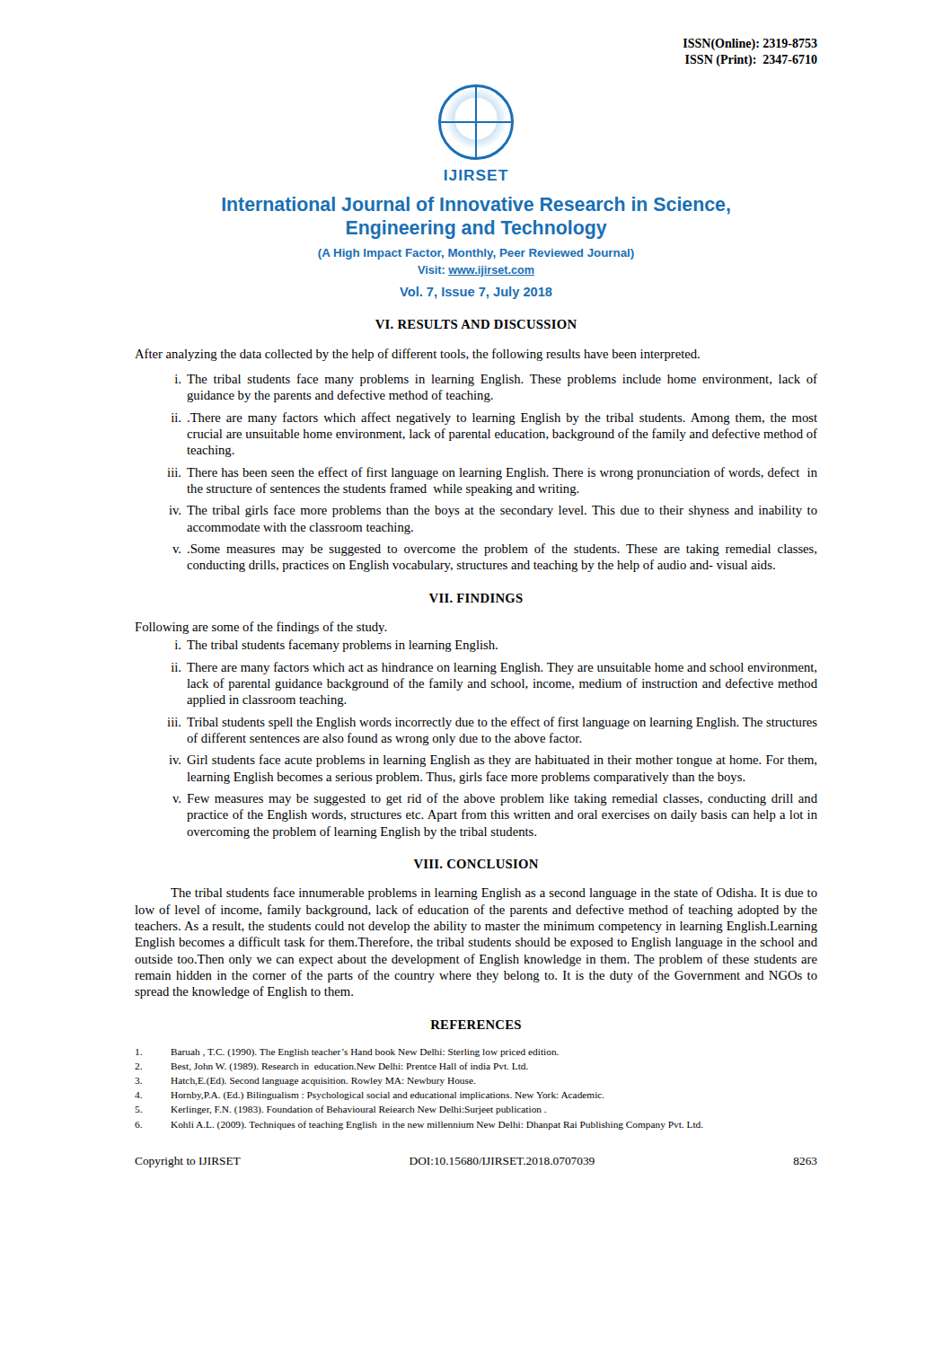ISSN(Online): 2319-8753
ISSN (Print): 2347-6710
IJIRSET
International Journal of Innovative Research in Science,
Engineering and Technology
(A High Impact Factor, Monthly, Peer Reviewed Journal)
Visit: www.ijirset.com
Vol. 7, Issue 7, July 2018
VI. RESULTS AND DISCUSSION
After analyzing the data collected by the help of different tools, the following results have been interpreted.
The tribal students face many problems in learning English. These problems include home environment, lack of guidance by the parents and defective method of teaching.
.There are many factors which affect negatively to learning English by the tribal students. Among them, the most crucial are unsuitable home environment, lack of parental education, background of the family and defective method of teaching.
There has been seen the effect of first language on learning English. There is wrong pronunciation of words, defect in the structure of sentences the students framed while speaking and writing.
The tribal girls face more problems than the boys at the secondary level. This due to their shyness and inability to accommodate with the classroom teaching.
.Some measures may be suggested to overcome the problem of the students. These are taking remedial classes, conducting drills, practices on English vocabulary, structures and teaching by the help of audio and- visual aids.
VII. FINDINGS
Following are some of the findings of the study.
The tribal students facemany problems in learning English.
There are many factors which act as hindrance on learning English. They are unsuitable home and school environment, lack of parental guidance background of the family and school, income, medium of instruction and defective method applied in classroom teaching.
Tribal students spell the English words incorrectly due to the effect of first language on learning English. The structures of different sentences are also found as wrong only due to the above factor.
Girl students face acute problems in learning English as they are habituated in their mother tongue at home. For them, learning English becomes a serious problem. Thus, girls face more problems comparatively than the boys.
Few measures may be suggested to get rid of the above problem like taking remedial classes, conducting drill and practice of the English words, structures etc. Apart from this written and oral exercises on daily basis can help a lot in overcoming the problem of learning English by the tribal students.
VIII. CONCLUSION
The tribal students face innumerable problems in learning English as a second language in the state of Odisha. It is due to low of level of income, family background, lack of education of the parents and defective method of teaching adopted by the teachers. As a result, the students could not develop the ability to master the minimum competency in learning English.Learning English becomes a difficult task for them.Therefore, the tribal students should be exposed to English language in the school and outside too.Then only we can expect about the development of English knowledge in them. The problem of these students are remain hidden in the corner of the parts of the country where they belong to. It is the duty of the Government and NGOs to spread the knowledge of English to them.
REFERENCES
Baruah , T.C. (1990). The English teacher’s Hand book New Delhi: Sterling low priced edition.
Best, John W. (1989). Research in education.New Delhi: Prentce Hall of india Pvt. Ltd.
Hatch,E.(Ed). Second language acquisition. Rowley MA: Newbury House.
Hornby,P.A. (Ed.) Bilingualism : Psychological social and educational implications. New York: Academic.
Kerlinger, F.N. (1983). Foundation of Behavioural Reiearch New Delhi:Surjeet publication .
Kohli A.L. (2009). Techniques of teaching English in the new millennium New Delhi: Dhanpat Rai Publishing Company Pvt. Ltd.
Copyright to IJIRSET
DOI:10.15680/IJIRSET.2018.0707039
8263